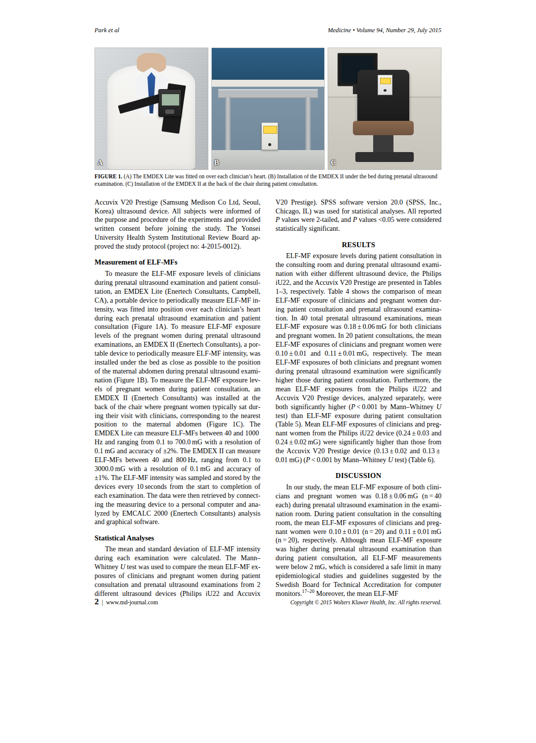Park et al
Medicine • Volume 94, Number 29, July 2015
A
B
C
FIGURE 1. (A) The EMDEX Lite was fitted on over each clinician’s heart. (B) Installation of the EMDEX II under the bed during prenatal ultrasound examination. (C) Installation of the EMDEX II at the back of the chair during patient consultation.
Accuvix V20 Prestige (Samsung Medison Co Ltd, Seoul, Korea) ultrasound device. All subjects were informed of the purpose and procedure of the experiments and provided written consent before joining the study. The Yonsei University Health System Institutional Review Board approved the study protocol (project no: 4-2015-0012).
Measurement of ELF-MFs
To measure the ELF-MF exposure levels of clinicians during prenatal ultrasound examination and patient consultation, an EMDEX Lite (Enertech Consultants, Campbell, CA), a portable device to periodically measure ELF-MF intensity, was fitted into position over each clinician’s heart during each prenatal ultrasound examination and patient consultation (Figure 1A). To measure ELF-MF exposure levels of the pregnant women during prenatal ultrasound examinations, an EMDEX II (Enertech Consultants), a portable device to periodically measure ELF-MF intensity, was installed under the bed as close as possible to the position of the maternal abdomen during prenatal ultrasound examination (Figure 1B). To measure the ELF-MF exposure levels of pregnant women during patient consultation, an EMDEX II (Enertech Consultants) was installed at the back of the chair where pregnant women typically sat during their visit with clinicians, corresponding to the nearest position to the maternal abdomen (Figure 1C). The EMDEX Lite can measure ELF-MFs between 40 and 1000 Hz and ranging from 0.1 to 700.0 mG with a resolution of 0.1 mG and accuracy of ±2%. The EMDEX II can measure ELF-MFs between 40 and 800 Hz, ranging from 0.1 to 3000.0 mG with a resolution of 0.1 mG and accuracy of ±1%. The ELF-MF intensity was sampled and stored by the devices every 10 seconds from the start to completion of each examination. The data were then retrieved by connecting the measuring device to a personal computer and analyzed by EMCALC 2000 (Enertech Consultants) analysis and graphical software.
Statistical Analyses
The mean and standard deviation of ELF-MF intensity during each examination were calculated. The Mann–Whitney U test was used to compare the mean ELF-MF exposures of clinicians and pregnant women during patient consultation and prenatal ultrasound examinations from 2 different ultrasound devices (Philips iU22 and Accuvix V20 Prestige). SPSS software version 20.0 (SPSS, Inc., Chicago, IL) was used for statistical analyses. All reported P values were 2-tailed, and P values <0.05 were considered statistically significant.
RESULTS
ELF-MF exposure levels during patient consultation in the consulting room and during prenatal ultrasound examination with either different ultrasound device, the Philips iU22, and the Accuvix V20 Prestige are presented in Tables 1–3, respectively. Table 4 shows the comparison of mean ELF-MF exposure of clinicians and pregnant women during patient consultation and prenatal ultrasound examination. In 40 total prenatal ultrasound examinations, mean ELF-MF exposure was 0.18 ± 0.06 mG for both clinicians and pregnant women. In 20 patient consultations, the mean ELF-MF exposures of clinicians and pregnant women were 0.10 ± 0.01 and 0.11 ± 0.01 mG, respectively. The mean ELF-MF exposures of both clinicians and pregnant women during prenatal ultrasound examination were significantly higher those during patient consultation. Furthermore, the mean ELF-MF exposures from the Philips iU22 and Accuvix V20 Prestige devices, analyzed separately, were both significantly higher (P < 0.001 by Mann–Whitney U test) than ELF-MF exposure during patient consultation (Table 5). Mean ELF-MF exposures of clinicians and pregnant women from the Philips iU22 device (0.24 ± 0.03 and 0.24 ± 0.02 mG) were significantly higher than those from the Accuvix V20 Prestige device (0.13 ± 0.02 and 0.13 ± 0.01 mG) (P < 0.001 by Mann–Whitney U test) (Table 6).
DISCUSSION
In our study, the mean ELF-MF exposure of both clinicians and pregnant women was 0.18 ± 0.06 mG (n = 40 each) during prenatal ultrasound examination in the examination room. During patient consultation in the consulting room, the mean ELF-MF exposures of clinicians and pregnant women were 0.10 ± 0.01 (n = 20) and 0.11 ± 0.01 mG (n = 20), respectively. Although mean ELF-MF exposure was higher during prenatal ultrasound examination than during patient consultation, all ELF-MF measurements were below 2 mG, which is considered a safe limit in many epidemiological studies and guidelines suggested by the Swedish Board for Technical Accreditation for computer monitors.17–20 Moreover, the mean ELF-MF
2 | www.md-journal.com
Copyright © 2015 Wolters Kluwer Health, Inc. All rights reserved.